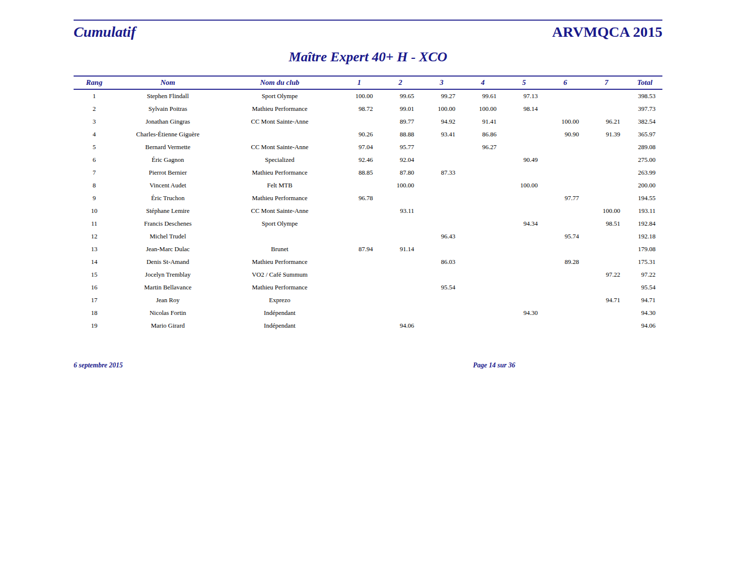Cumulatif
ARVMQCA 2015
Maître Expert 40+ H - XCO
| Rang | Nom | Nom du club | 1 | 2 | 3 | 4 | 5 | 6 | 7 | Total |
| --- | --- | --- | --- | --- | --- | --- | --- | --- | --- | --- |
| 1 | Stephen Flindall | Sport Olympe | 100.00 | 99.65 | 99.27 | 99.61 | 97.13 | | | 398.53 |
| 2 | Sylvain Poitras | Mathieu Performance | 98.72 | 99.01 | 100.00 | 100.00 | 98.14 | | | 397.73 |
| 3 | Jonathan Gingras | CC Mont Sainte-Anne | | 89.77 | 94.92 | 91.41 | | 100.00 | 96.21 | 382.54 |
| 4 | Charles-Étienne Giguère | | 90.26 | 88.88 | 93.41 | 86.86 | | 90.90 | 91.39 | 365.97 |
| 5 | Bernard Vermette | CC Mont Sainte-Anne | 97.04 | 95.77 | | 96.27 | | | | 289.08 |
| 6 | Éric Gagnon | Specialized | 92.46 | 92.04 | | | 90.49 | | | 275.00 |
| 7 | Pierrot Bernier | Mathieu Performance | 88.85 | 87.80 | 87.33 | | | | | 263.99 |
| 8 | Vincent Audet | Felt MTB | | 100.00 | | | 100.00 | | | 200.00 |
| 9 | Éric Truchon | Mathieu Performance | 96.78 | | | | | 97.77 | | 194.55 |
| 10 | Stéphane Lemire | CC Mont Sainte-Anne | | 93.11 | | | | | 100.00 | 193.11 |
| 11 | Francis Deschenes | Sport Olympe | | | | | 94.34 | | 98.51 | 192.84 |
| 12 | Michel Trudel | | | | 96.43 | | | 95.74 | | 192.18 |
| 13 | Jean-Marc Dulac | Brunet | 87.94 | 91.14 | | | | | | 179.08 |
| 14 | Denis St-Amand | Mathieu Performance | | | 86.03 | | | 89.28 | | 175.31 |
| 15 | Jocelyn Tremblay | VO2 / Café Summum | | | | | | | 97.22 | 97.22 |
| 16 | Martin Bellavance | Mathieu Performance | | | 95.54 | | | | | 95.54 |
| 17 | Jean Roy | Exprezo | | | | | | | 94.71 | 94.71 |
| 18 | Nicolas Fortin | Indépendant | | | | | 94.30 | | | 94.30 |
| 19 | Mario Girard | Indépendant | | 94.06 | | | | | | 94.06 |
6 septembre 2015
Page 14 sur 36